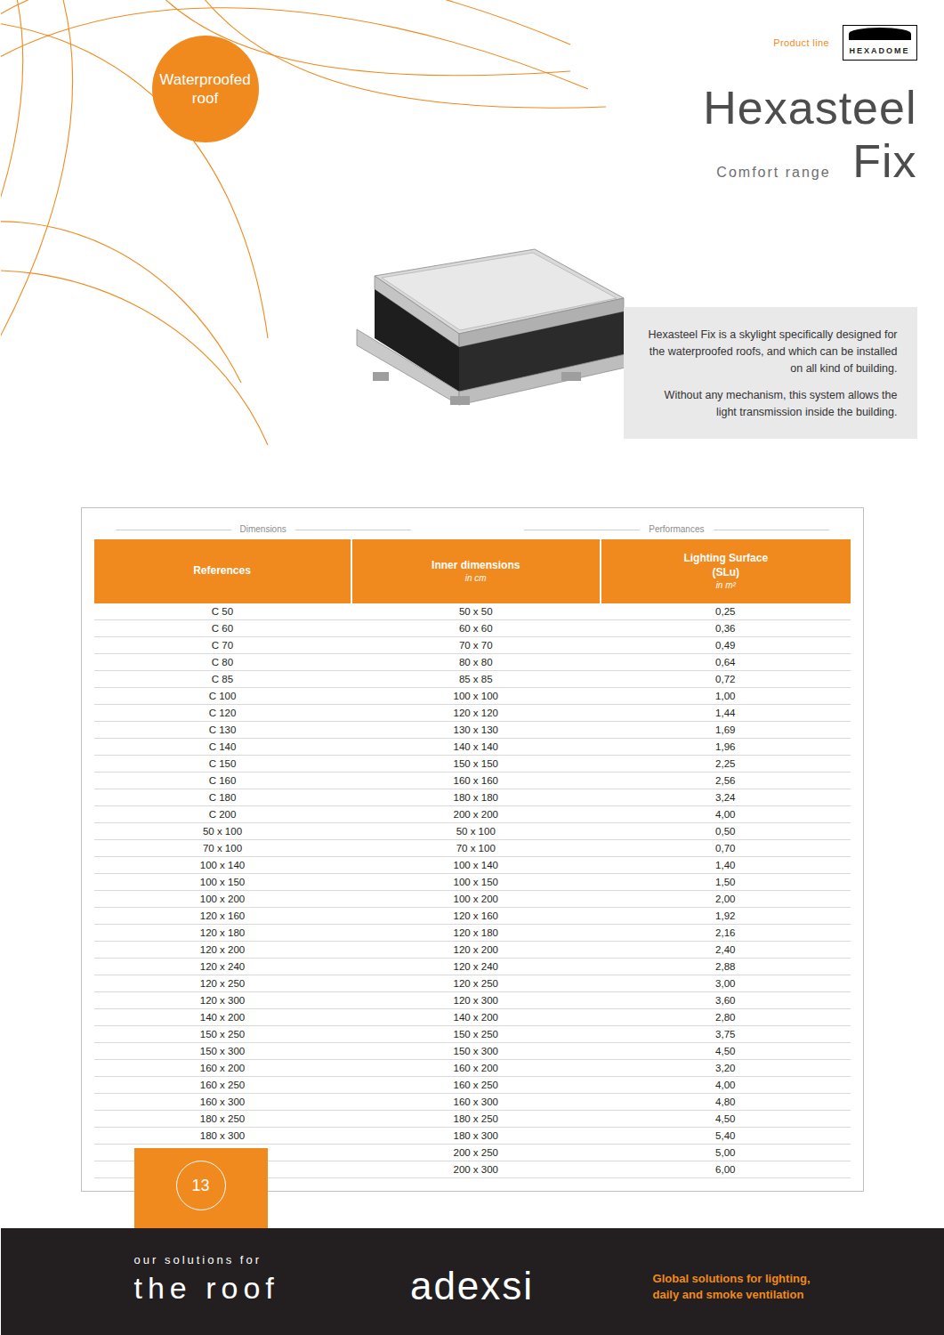Waterproofed
roof
Product line HEXADOME
Hexasteel
Comfort range Fix
Hexasteel Fix is a skylight specifically designed for the waterproofed roofs, and which can be installed on all kind of building.
Without any mechanism, this system allows the light transmission inside the building.
Dimensions Performances
| References | Inner dimensions in cm | Lighting Surface (SLu) in m² |
| --- | --- | --- |
| C 50 | 50 x 50 | 0,25 |
| C 60 | 60 x 60 | 0,36 |
| C 70 | 70 x 70 | 0,49 |
| C 80 | 80 x 80 | 0,64 |
| C 85 | 85 x 85 | 0,72 |
| C 100 | 100 x 100 | 1,00 |
| C 120 | 120 x 120 | 1,44 |
| C 130 | 130 x 130 | 1,69 |
| C 140 | 140 x 140 | 1,96 |
| C 150 | 150 x 150 | 2,25 |
| C 160 | 160 x 160 | 2,56 |
| C 180 | 180 x 180 | 3,24 |
| C 200 | 200 x 200 | 4,00 |
| 50 x 100 | 50 x 100 | 0,50 |
| 70 x 100 | 70 x 100 | 0,70 |
| 100 x 140 | 100 x 140 | 1,40 |
| 100 x 150 | 100 x 150 | 1,50 |
| 100 x 200 | 100 x 200 | 2,00 |
| 120 x 160 | 120 x 160 | 1,92 |
| 120 x 180 | 120 x 180 | 2,16 |
| 120 x 200 | 120 x 200 | 2,40 |
| 120 x 240 | 120 x 240 | 2,88 |
| 120 x 250 | 120 x 250 | 3,00 |
| 120 x 300 | 120 x 300 | 3,60 |
| 140 x 200 | 140 x 200 | 2,80 |
| 150 x 250 | 150 x 250 | 3,75 |
| 150 x 300 | 150 x 300 | 4,50 |
| 160 x 200 | 160 x 200 | 3,20 |
| 160 x 250 | 160 x 250 | 4,00 |
| 160 x 300 | 160 x 300 | 4,80 |
| 180 x 250 | 180 x 250 | 4,50 |
| 180 x 300 | 180 x 300 | 5,40 |
| 200 x 250 | 200 x 250 | 5,00 |
| 200 x 300 | 200 x 300 | 6,00 |
13
our solutions for
the roof
adexsi
Global solutions for lighting,
daily and smoke ventilation